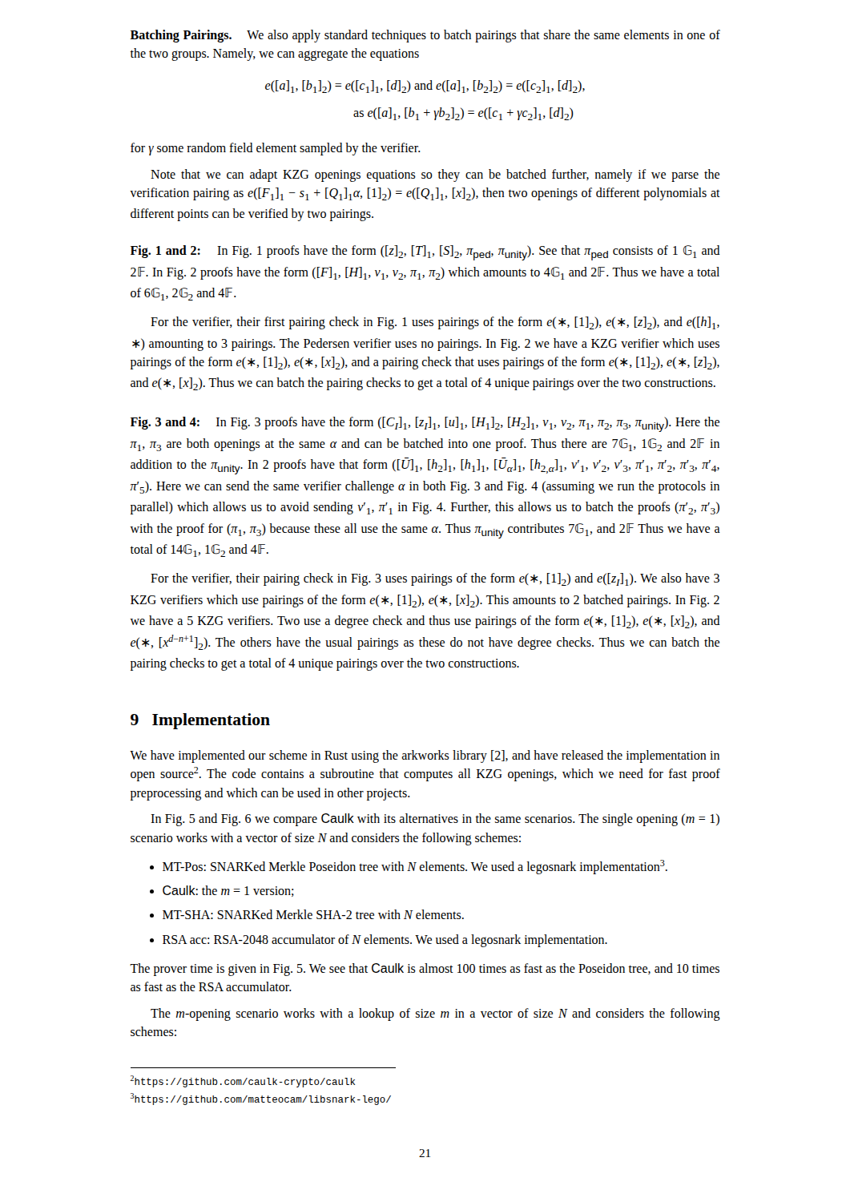Batching Pairings. We also apply standard techniques to batch pairings that share the same elements in one of the two groups. Namely, we can aggregate the equations
e([a]1, [b1]2) = e([c1]1, [d]2) and e([a]1, [b2]2) = e([c2]1, [d]2), as e([a]1, [b1 + γb2]2) = e([c1 + γc2]1, [d]2)
for γ some random field element sampled by the verifier.
Note that we can adapt KZG openings equations so they can be batched further, namely if we parse the verification pairing as e([F1]1 − s1 + [Q1]1α, [1]2) = e([Q1]1, [x]2), then two openings of different polynomials at different points can be verified by two pairings.
Fig. 1 and 2: In Fig. 1 proofs have the form ([z]2, [T]1, [S]2, πped, πunity). See that πped consists of 1 𝔾1 and 2𝔽. In Fig. 2 proofs have the form ([F]1, [H]1, v1, v2, π1, π2) which amounts to 4𝔾1 and 2𝔽. Thus we have a total of 6𝔾1, 2𝔾2 and 4𝔽.
For the verifier, their first pairing check in Fig. 1 uses pairings of the form e(∗, [1]2), e(∗, [z]2), and e([h]1, ∗) amounting to 3 pairings. The Pedersen verifier uses no pairings. In Fig. 2 we have a KZG verifier which uses pairings of the form e(∗, [1]2), e(∗, [x]2), and a pairing check that uses pairings of the form e(∗, [1]2), e(∗, [z]2), and e(∗, [x]2). Thus we can batch the pairing checks to get a total of 4 unique pairings over the two constructions.
Fig. 3 and 4: In Fig. 3 proofs have the form ([CI]1, [zI]1, [u]1, [H1]2, [H2]1, v1, v2, π1, π2, π3, πunity). Here the π1, π3 are both openings at the same α and can be batched into one proof. Thus there are 7𝔾1, 1𝔾2 and 2𝔽 in addition to the πunity. In 2 proofs have that form ([Ū]1, [h2]1, [h1]1, [Ūα]1, [h2,α]1, v′1, v′2, v′3, π′1, π′2, π′3, π′4, π′5). Here we can send the same verifier challenge α in both Fig. 3 and Fig. 4 (assuming we run the protocols in parallel) which allows us to avoid sending v′1, π′1 in Fig. 4. Further, this allows us to batch the proofs (π′2, π′3) with the proof for (π1, π3) because these all use the same α. Thus πunity contributes 7𝔾1, and 2𝔽 Thus we have a total of 14𝔾1, 1𝔾2 and 4𝔽.
For the verifier, their pairing check in Fig. 3 uses pairings of the form e(∗, [1]2) and e([zI]1). We also have 3 KZG verifiers which use pairings of the form e(∗, [1]2), e(∗, [x]2). This amounts to 2 batched pairings. In Fig. 2 we have a 5 KZG verifiers. Two use a degree check and thus use pairings of the form e(∗, [1]2), e(∗, [x]2), and e(∗, [xd−n+1]2). The others have the usual pairings as these do not have degree checks. Thus we can batch the pairing checks to get a total of 4 unique pairings over the two constructions.
9 Implementation
We have implemented our scheme in Rust using the arkworks library [2], and have released the implementation in open source2. The code contains a subroutine that computes all KZG openings, which we need for fast proof preprocessing and which can be used in other projects.
In Fig. 5 and Fig. 6 we compare Caulk with its alternatives in the same scenarios. The single opening (m = 1) scenario works with a vector of size N and considers the following schemes:
MT-Pos: SNARKed Merkle Poseidon tree with N elements. We used a legosnark implementation3.
Caulk: the m = 1 version;
MT-SHA: SNARKed Merkle SHA-2 tree with N elements.
RSA acc: RSA-2048 accumulator of N elements. We used a legosnark implementation.
The prover time is given in Fig. 5. We see that Caulk is almost 100 times as fast as the Poseidon tree, and 10 times as fast as the RSA accumulator.
The m-opening scenario works with a lookup of size m in a vector of size N and considers the following schemes:
2https://github.com/caulk-crypto/caulk
3https://github.com/matteocam/libsnark-lego/
21